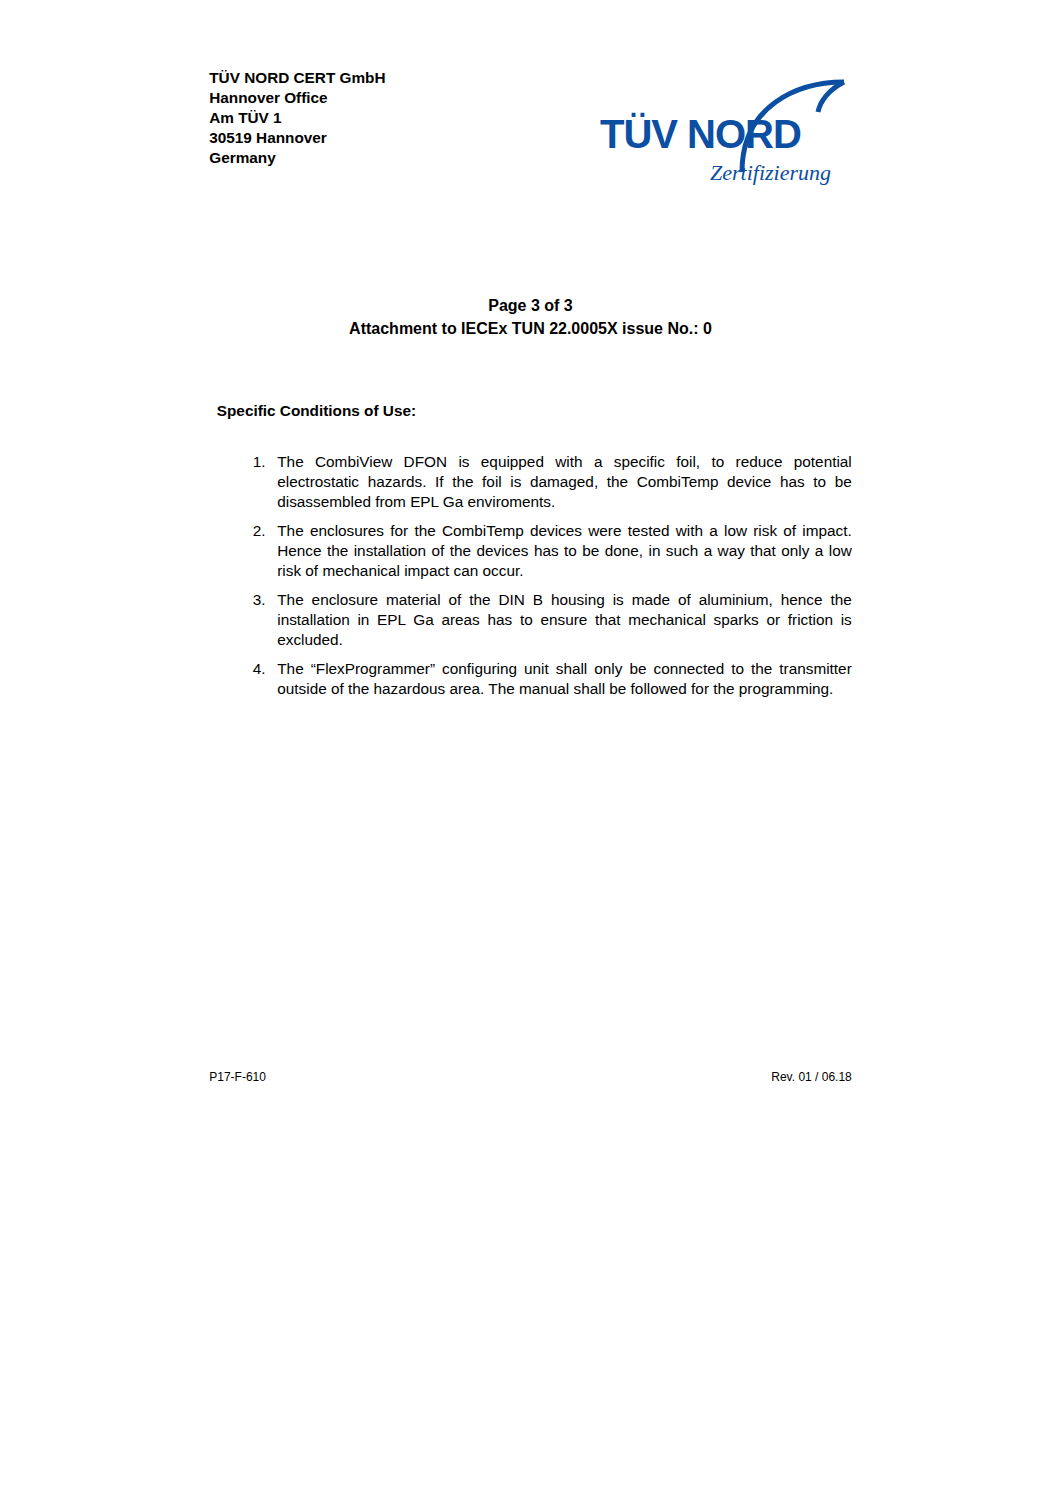TÜV NORD CERT GmbH
Hannover Office
Am TÜV 1
30519 Hannover
Germany
TÜV NORD Zertifizierung TÜV NORD Zertifizierung
Page 3 of 3
Attachment to IECEx TUN 22.0005X issue No.: 0
Specific Conditions of Use:
The CombiView DFON is equipped with a specific foil, to reduce potential electrostatic hazards. If the foil is damaged, the CombiTemp device has to be disassembled from EPL Ga enviroments.
The enclosures for the CombiTemp devices were tested with a low risk of impact. Hence the installation of the devices has to be done, in such a way that only a low risk of mechanical impact can occur.
The enclosure material of the DIN B housing is made of aluminium, hence the installation in EPL Ga areas has to ensure that mechanical sparks or friction is excluded.
The “FlexProgrammer” configuring unit shall only be connected to the transmitter outside of the hazardous area. The manual shall be followed for the programming.
P17-F-610
Rev. 01 / 06.18